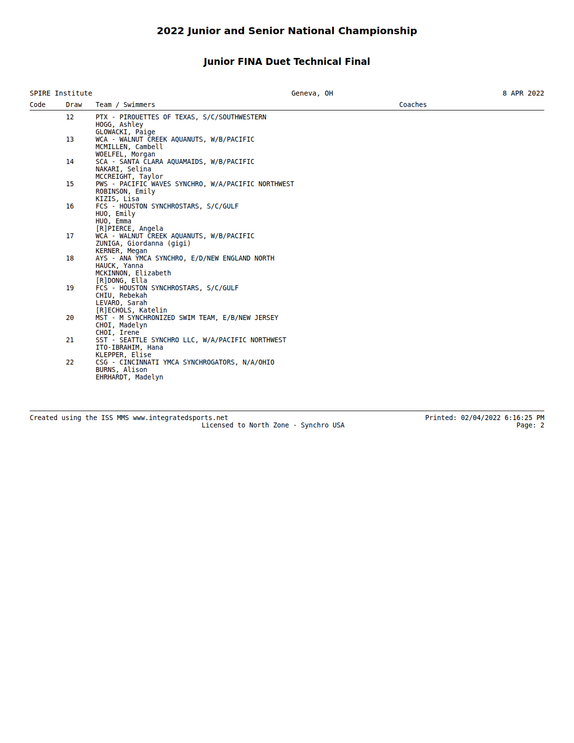2022 Junior and Senior National Championship
Junior FINA Duet Technical Final
SPIRE Institute Geneva, OH 8 APR 2022
| Code | Draw | Team / Swimmers | Coaches |
| --- | --- | --- | --- |
| | 12 | PTX - PIROUETTES OF TEXAS, S/C/SOUTHWESTERN | |
| | HOGG, Ashley | |
| | GLOWACKI, Paige | |
| | 13 | WCA - WALNUT CREEK AQUANUTS, W/B/PACIFIC | |
| | MCMILLEN, Cambell | |
| | WOELFEL, Morgan | |
| | 14 | SCA - SANTA CLARA AQUAMAIDS, W/B/PACIFIC | |
| | NAKARI, Selina | |
| | MCCREIGHT, Taylor | |
| | 15 | PWS - PACIFIC WAVES SYNCHRO, W/A/PACIFIC NORTHWEST | |
| | ROBINSON, Emily | |
| | KIZIS, Lisa | |
| | 16 | FCS - HOUSTON SYNCHROSTARS, S/C/GULF | |
| | HUO, Emily | |
| | HUO, Emma | |
| | [R]PIERCE, Angela | |
| | 17 | WCA - WALNUT CREEK AQUANUTS, W/B/PACIFIC | |
| | ZUNIGA, Giordanna (gigi) | |
| | KERNER, Megan | |
| | 18 | AYS - ANA YMCA SYNCHRO, E/D/NEW ENGLAND NORTH | |
| | HAUCK, Yanna | |
| | MCKINNON, Elizabeth | |
| | [R]DONG, Ella | |
| | 19 | FCS - HOUSTON SYNCHROSTARS, S/C/GULF | |
| | CHIU, Rebekah | |
| | LEVARO, Sarah | |
| | [R]ECHOLS, Katelin | |
| | 20 | MST - M SYNCHRONIZED SWIM TEAM, E/B/NEW JERSEY | |
| | CHOI, Madelyn | |
| | CHOI, Irene | |
| | 21 | SST - SEATTLE SYNCHRO LLC, W/A/PACIFIC NORTHWEST | |
| | ITO-IBRAHIM, Hana | |
| | KLEPPER, Elise | |
| | 22 | CSG - CINCINNATI YMCA SYNCHROGATORS, N/A/OHIO | |
| | BURNS, Alison | |
| | EHRHARDT, Madelyn | |
Created using the ISS MMS www.integratedsports.net Printed: 02/04/2022 6:16:25 PM
Licensed to North Zone - Synchro USA Page: 2